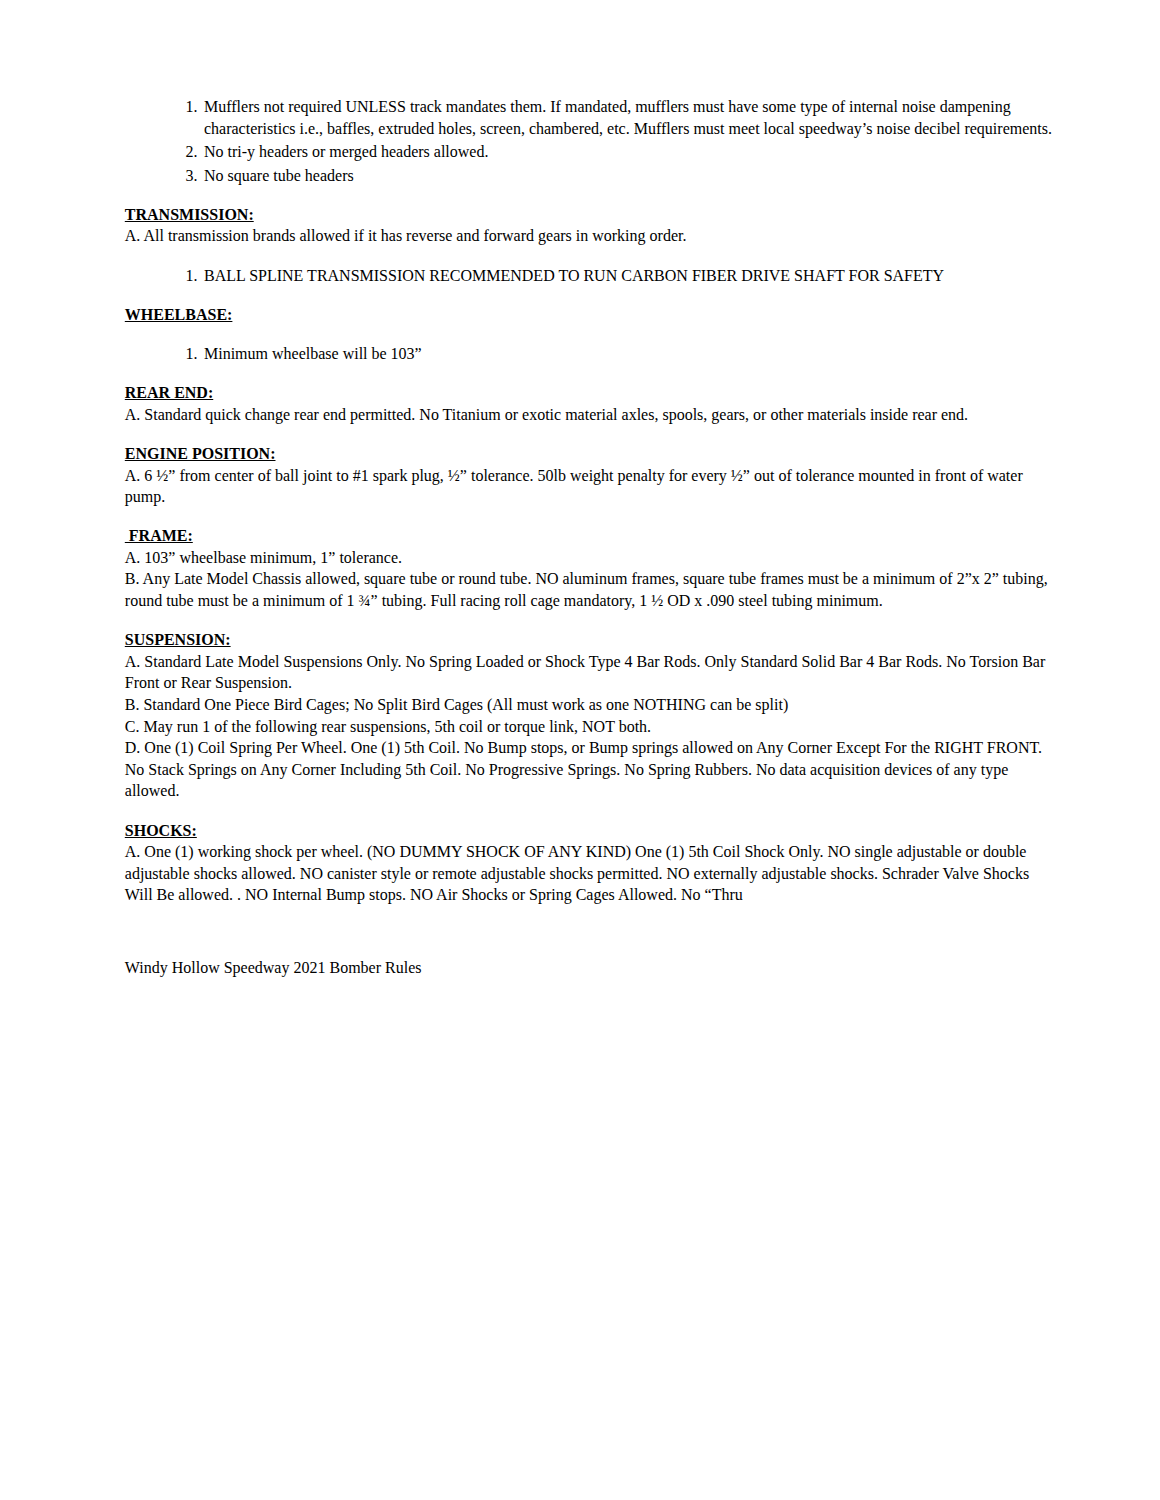Mufflers not required UNLESS track mandates them. If mandated, mufflers must have some type of internal noise dampening characteristics i.e., baffles, extruded holes, screen, chambered, etc. Mufflers must meet local speedway’s noise decibel requirements.
No tri-y headers or merged headers allowed.
No square tube headers
TRANSMISSION:
A. All transmission brands allowed if it has reverse and forward gears in working order.
BALL SPLINE TRANSMISSION RECOMMENDED TO RUN CARBON FIBER DRIVE SHAFT FOR SAFETY
WHEELBASE:
Minimum wheelbase will be 103”
REAR END:
A. Standard quick change rear end permitted. No Titanium or exotic material axles, spools, gears, or other materials inside rear end.
ENGINE POSITION:
A. 6 ½” from center of ball joint to #1 spark plug, ½” tolerance. 50lb weight penalty for every ½” out of tolerance mounted in front of water pump.
FRAME:
A. 103” wheelbase minimum, 1” tolerance.
B. Any Late Model Chassis allowed, square tube or round tube. NO aluminum frames, square tube frames must be a minimum of 2”x 2” tubing, round tube must be a minimum of 1 ¾” tubing. Full racing roll cage mandatory, 1 ½ OD x .090 steel tubing minimum.
SUSPENSION:
A. Standard Late Model Suspensions Only. No Spring Loaded or Shock Type 4 Bar Rods. Only Standard Solid Bar 4 Bar Rods. No Torsion Bar Front or Rear Suspension.
B. Standard One Piece Bird Cages; No Split Bird Cages (All must work as one NOTHING can be split)
C. May run 1 of the following rear suspensions, 5th coil or torque link, NOT both.
D. One (1) Coil Spring Per Wheel. One (1) 5th Coil. No Bump stops, or Bump springs allowed on Any Corner Except For the RIGHT FRONT. No Stack Springs on Any Corner Including 5th Coil. No Progressive Springs. No Spring Rubbers. No data acquisition devices of any type allowed.
SHOCKS:
A. One (1) working shock per wheel. (NO DUMMY SHOCK OF ANY KIND) One (1) 5th Coil Shock Only. NO single adjustable or double adjustable shocks allowed. NO canister style or remote adjustable shocks permitted. NO externally adjustable shocks. Schrader Valve Shocks Will Be allowed. . NO Internal Bump stops. NO Air Shocks or Spring Cages Allowed. No “Thru
Windy Hollow Speedway 2021 Bomber Rules